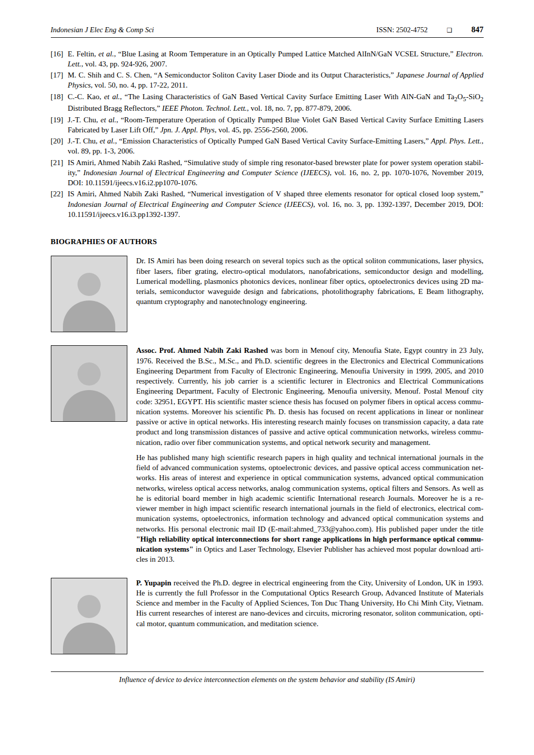Indonesian J Elec Eng & Comp Sci ISSN: 2502-4752 ❑ 847
[16] E. Feltin, et al., “Blue Lasing at Room Temperature in an Optically Pumped Lattice Matched AlInN/GaN VCSEL Structure,” Electron. Lett., vol. 43, pp. 924-926, 2007.
[17] M. C. Shih and C. S. Chen, “A Semiconductor Soliton Cavity Laser Diode and its Output Characteristics,” Japanese Journal of Applied Physics, vol. 50, no. 4, pp. 17-22, 2011.
[18] C.-C. Kao, et al., “The Lasing Characteristics of GaN Based Vertical Cavity Surface Emitting Laser With AlN-GaN and Ta2O5-SiO2 Distributed Bragg Reflectors,” IEEE Photon. Technol. Lett., vol. 18, no. 7, pp. 877-879, 2006.
[19] J.-T. Chu, et al., “Room-Temperature Operation of Optically Pumped Blue Violet GaN Based Vertical Cavity Surface Emitting Lasers Fabricated by Laser Lift Off,” Jpn. J. Appl. Phys, vol. 45, pp. 2556-2560, 2006.
[20] J.-T. Chu, et al., “Emission Characteristics of Optically Pumped GaN Based Vertical Cavity Surface-Emitting Lasers,” Appl. Phys. Lett., vol. 89, pp. 1-3, 2006.
[21] IS Amiri, Ahmed Nabih Zaki Rashed, “Simulative study of simple ring resonator-based brewster plate for power system operation stability,” Indonesian Journal of Electrical Engineering and Computer Science (IJEECS), vol. 16, no. 2, pp. 1070-1076, November 2019, DOI: 10.11591/ijeecs.v16.i2.pp1070-1076.
[22] IS Amiri, Ahmed Nabih Zaki Rashed, “Numerical investigation of V shaped three elements resonator for optical closed loop system,” Indonesian Journal of Electrical Engineering and Computer Science (IJEECS), vol. 16, no. 3, pp. 1392-1397, December 2019, DOI: 10.11591/ijeecs.v16.i3.pp1392-1397.
BIOGRAPHIES OF AUTHORS
Dr. IS Amiri has been doing research on several topics such as the optical soliton communications, laser physics, fiber lasers, fiber grating, electro-optical modulators, nanofabrications, semiconductor design and modelling, Lumerical modelling, plasmonics photonics devices, nonlinear fiber optics, optoelectronics devices using 2D materials, semiconductor waveguide design and fabrications, photolithography fabrications, E Beam lithography, quantum cryptography and nanotechnology engineering.
Assoc. Prof. Ahmed Nabih Zaki Rashed was born in Menouf city, Menoufia State, Egypt country in 23 July, 1976. Received the B.Sc., M.Sc., and Ph.D. scientific degrees in the Electronics and Electrical Communications Engineering Department from Faculty of Electronic Engineering, Menoufia University in 1999, 2005, and 2010 respectively. Currently, his job carrier is a scientific lecturer in Electronics and Electrical Communications Engineering Department, Faculty of Electronic Engineering, Menoufia university, Menouf. Postal Menouf city code: 32951, EGYPT. His scientific master science thesis has focused on polymer fibers in optical access communication systems. Moreover his scientific Ph. D. thesis has focused on recent applications in linear or nonlinear passive or active in optical networks. His interesting research mainly focuses on transmission capacity, a data rate product and long transmission distances of passive and active optical communication networks, wireless communication, radio over fiber communication systems, and optical network security and management.
He has published many high scientific research papers in high quality and technical international journals in the field of advanced communication systems, optoelectronic devices, and passive optical access communication networks. His areas of interest and experience in optical communication systems, advanced optical communication networks, wireless optical access networks, analog communication systems, optical filters and Sensors. As well as he is editorial board member in high academic scientific International research Journals. Moreover he is a reviewer member in high impact scientific research international journals in the field of electronics, electrical communication systems, optoelectronics, information technology and advanced optical communication systems and networks. His personal electronic mail ID (E-mail:ahmed_733@yahoo.com). His published paper under the title "High reliability optical interconnections for short range applications in high performance optical communication systems" in Optics and Laser Technology, Elsevier Publisher has achieved most popular download articles in 2013.
P. Yupapin received the Ph.D. degree in electrical engineering from the City, University of London, UK in 1993. He is currently the full Professor in the Computational Optics Research Group, Advanced Institute of Materials Science and member in the Faculty of Applied Sciences, Ton Duc Thang University, Ho Chi Minh City, Vietnam. His current researches of interest are nano-devices and circuits, microring resonator, soliton communication, optical motor, quantum communication, and meditation science.
Influence of device to device interconnection elements on the system behavior and stability (IS Amiri)